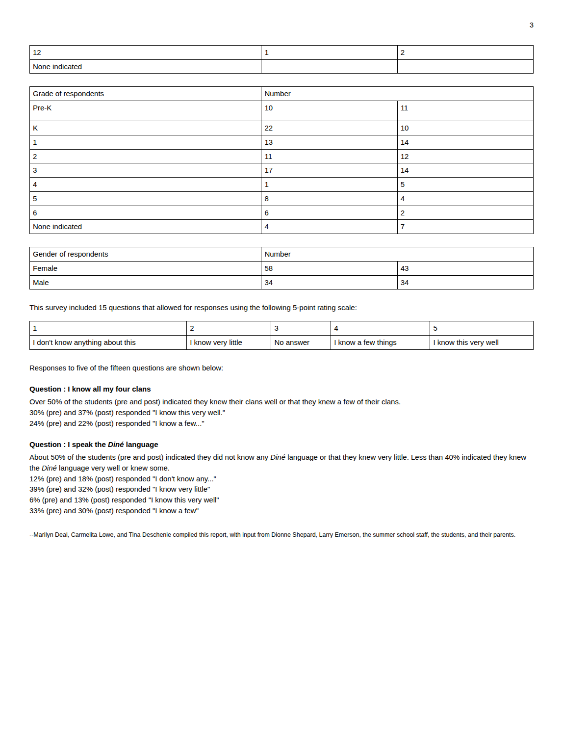3
| 12 | 1 | 2 |
| None indicated | | |
| Grade of respondents | Number |
| --- | --- |
| Pre-K | 10 | 11 |
| K | 22 | 10 |
| 1 | 13 | 14 |
| 2 | 11 | 12 |
| 3 | 17 | 14 |
| 4 | 1 | 5 |
| 5 | 8 | 4 |
| 6 | 6 | 2 |
| None indicated | 4 | 7 |
| Gender of respondents | Number |
| --- | --- |
| Female | 58 | 43 |
| Male | 34 | 34 |
This survey included 15 questions that allowed for responses using the following 5-point rating scale:
| 1 | 2 | 3 | 4 | 5 |
| I don't know anything about this | I know very little | No answer | I know a few things | I know this very well |
Responses to five of the fifteen questions are shown below:
Question : I know all my four clans
Over 50% of the students (pre and post) indicated they knew their clans well or that they knew a few of their clans.
30% (pre) and 37% (post) responded "I know this very well."
24% (pre) and 22% (post) responded "I know a few..."
Question : I speak the Diné language
About 50% of the students (pre and post) indicated they did not know any Diné language or that they knew very little. Less than 40% indicated they knew the Diné language very well or knew some.
12% (pre) and 18% (post) responded "I don't know any..."
39% (pre) and 32% (post) responded "I know very little"
6% (pre) and 13% (post) responded "I know this very well"
33% (pre) and 30% (post) responded "I know a few"
--Marilyn Deal, Carmelita Lowe, and Tina Deschenie compiled this report, with input from Dionne Shepard, Larry Emerson, the summer school staff, the students, and their parents.